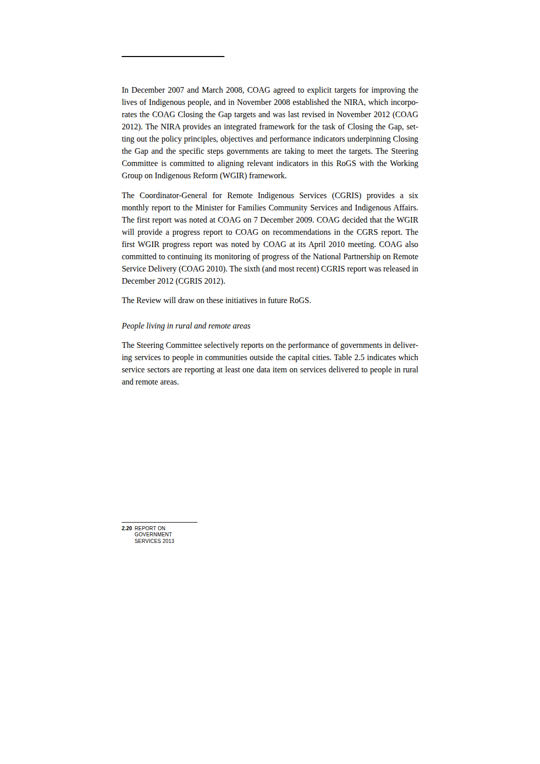In December 2007 and March 2008, COAG agreed to explicit targets for improving the lives of Indigenous people, and in November 2008 established the NIRA, which incorporates the COAG Closing the Gap targets and was last revised in November 2012 (COAG 2012). The NIRA provides an integrated framework for the task of Closing the Gap, setting out the policy principles, objectives and performance indicators underpinning Closing the Gap and the specific steps governments are taking to meet the targets. The Steering Committee is committed to aligning relevant indicators in this RoGS with the Working Group on Indigenous Reform (WGIR) framework.
The Coordinator-General for Remote Indigenous Services (CGRIS) provides a six monthly report to the Minister for Families Community Services and Indigenous Affairs. The first report was noted at COAG on 7 December 2009. COAG decided that the WGIR will provide a progress report to COAG on recommendations in the CGRS report. The first WGIR progress report was noted by COAG at its April 2010 meeting. COAG also committed to continuing its monitoring of progress of the National Partnership on Remote Service Delivery (COAG 2010). The sixth (and most recent) CGRIS report was released in December 2012 (CGRIS 2012).
The Review will draw on these initiatives in future RoGS.
People living in rural and remote areas
The Steering Committee selectively reports on the performance of governments in delivering services to people in communities outside the capital cities. Table 2.5 indicates which service sectors are reporting at least one data item on services delivered to people in rural and remote areas.
2.20 REPORT ON
GOVERNMENT
SERVICES 2013